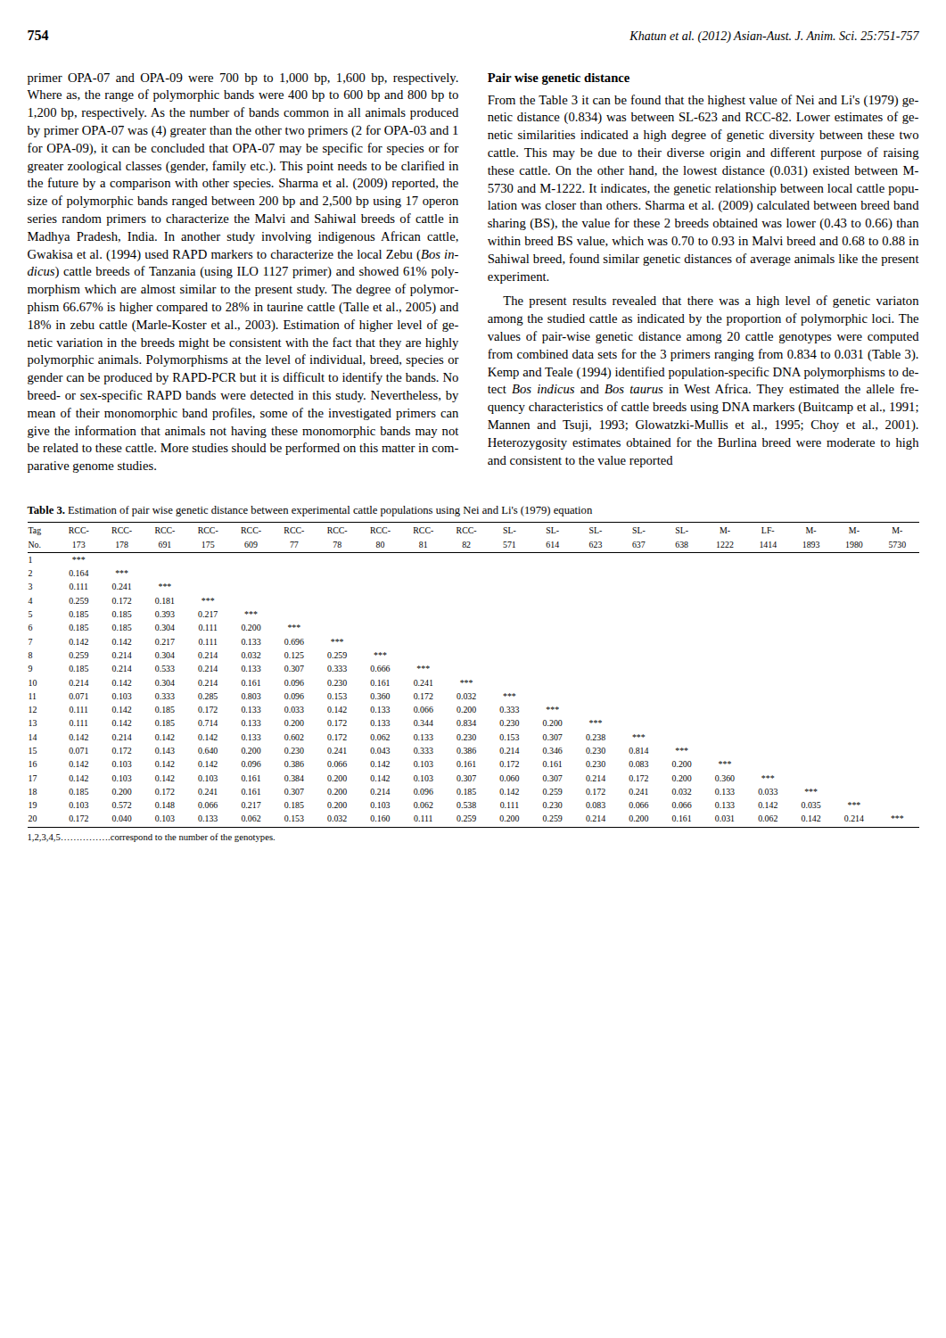754 Khatun et al. (2012) Asian-Aust. J. Anim. Sci. 25:751-757
primer OPA-07 and OPA-09 were 700 bp to 1,000 bp, 1,600 bp, respectively. Where as, the range of polymorphic bands were 400 bp to 600 bp and 800 bp to 1,200 bp, respectively. As the number of bands common in all animals produced by primer OPA-07 was (4) greater than the other two primers (2 for OPA-03 and 1 for OPA-09), it can be concluded that OPA-07 may be specific for species or for greater zoological classes (gender, family etc.). This point needs to be clarified in the future by a comparison with other species. Sharma et al. (2009) reported, the size of polymorphic bands ranged between 200 bp and 2,500 bp using 17 operon series random primers to characterize the Malvi and Sahiwal breeds of cattle in Madhya Pradesh, India. In another study involving indigenous African cattle, Gwakisa et al. (1994) used RAPD markers to characterize the local Zebu (Bos indicus) cattle breeds of Tanzania (using ILO 1127 primer) and showed 61% polymorphism which are almost similar to the present study. The degree of polymorphism 66.67% is higher compared to 28% in taurine cattle (Talle et al., 2005) and 18% in zebu cattle (Marle-Koster et al., 2003). Estimation of higher level of genetic variation in the breeds might be consistent with the fact that they are highly polymorphic animals. Polymorphisms at the level of individual, breed, species or gender can be produced by RAPD-PCR but it is difficult to identify the bands. No breed- or sex-specific RAPD bands were detected in this study. Nevertheless, by mean of their monomorphic band profiles, some of the investigated primers can give the information that animals not having these monomorphic bands may not be related to these cattle. More studies should be performed on this matter in comparative genome studies.
Pair wise genetic distance
From the Table 3 it can be found that the highest value of Nei and Li's (1979) genetic distance (0.834) was between SL-623 and RCC-82. Lower estimates of genetic similarities indicated a high degree of genetic diversity between these two cattle. This may be due to their diverse origin and different purpose of raising these cattle. On the other hand, the lowest distance (0.031) existed between M-5730 and M-1222. It indicates, the genetic relationship between local cattle population was closer than others. Sharma et al. (2009) calculated between breed band sharing (BS), the value for these 2 breeds obtained was lower (0.43 to 0.66) than within breed BS value, which was 0.70 to 0.93 in Malvi breed and 0.68 to 0.88 in Sahiwal breed, found similar genetic distances of average animals like the present experiment.
The present results revealed that there was a high level of genetic variaton among the studied cattle as indicated by the proportion of polymorphic loci. The values of pair-wise genetic distance among 20 cattle genotypes were computed from combined data sets for the 3 primers ranging from 0.834 to 0.031 (Table 3). Kemp and Teale (1994) identified population-specific DNA polymorphisms to detect Bos indicus and Bos taurus in West Africa. They estimated the allele frequency characteristics of cattle breeds using DNA markers (Buitcamp et al., 1991; Mannen and Tsuji, 1993; Glowatzki-Mullis et al., 1995; Choy et al., 2001). Heterozygosity estimates obtained for the Burlina breed were moderate to high and consistent to the value reported
Table 3. Estimation of pair wise genetic distance between experimental cattle populations using Nei and Li's (1979) equation
| Tag | RCC- | RCC- | RCC- | RCC- | RCC- | RCC- | RCC- | RCC- | RCC- | RCC- | SL- | SL- | SL- | SL- | SL- | M- | LF- | M- | M- | M- |
| --- | --- | --- | --- | --- | --- | --- | --- | --- | --- | --- | --- | --- | --- | --- | --- | --- | --- | --- | --- | --- |
| No. | 173 | 178 | 691 | 175 | 609 | 77 | 78 | 80 | 81 | 82 | 571 | 614 | 623 | 637 | 638 | 1222 | 1414 | 1893 | 1980 | 5730 |
| 1 | *** | | | | | | | | | | | | | | | | | | | |
| 2 | 0.164 | *** | | | | | | | | | | | | | | | | | | |
| 3 | 0.111 | 0.241 | *** | | | | | | | | | | | | | | | | | |
| 4 | 0.259 | 0.172 | 0.181 | *** | | | | | | | | | | | | | | | | |
| 5 | 0.185 | 0.185 | 0.393 | 0.217 | *** | | | | | | | | | | | | | | | |
| 6 | 0.185 | 0.185 | 0.304 | 0.111 | 0.200 | *** | | | | | | | | | | | | | | |
| 7 | 0.142 | 0.142 | 0.217 | 0.111 | 0.133 | 0.696 | *** | | | | | | | | | | | | | |
| 8 | 0.259 | 0.214 | 0.304 | 0.214 | 0.032 | 0.125 | 0.259 | *** | | | | | | | | | | | | |
| 9 | 0.185 | 0.214 | 0.533 | 0.214 | 0.133 | 0.307 | 0.333 | 0.666 | *** | | | | | | | | | | | |
| 10 | 0.214 | 0.142 | 0.304 | 0.214 | 0.161 | 0.096 | 0.230 | 0.161 | 0.241 | *** | | | | | | | | | | |
| 11 | 0.071 | 0.103 | 0.333 | 0.285 | 0.803 | 0.096 | 0.153 | 0.360 | 0.172 | 0.032 | *** | | | | | | | | | |
| 12 | 0.111 | 0.142 | 0.185 | 0.172 | 0.133 | 0.033 | 0.142 | 0.133 | 0.066 | 0.200 | 0.333 | *** | | | | | | | | |
| 13 | 0.111 | 0.142 | 0.185 | 0.714 | 0.133 | 0.200 | 0.172 | 0.133 | 0.344 | 0.834 | 0.230 | 0.200 | *** | | | | | | | |
| 14 | 0.142 | 0.214 | 0.142 | 0.142 | 0.133 | 0.602 | 0.172 | 0.062 | 0.133 | 0.230 | 0.153 | 0.307 | 0.238 | *** | | | | | | |
| 15 | 0.071 | 0.172 | 0.143 | 0.640 | 0.200 | 0.230 | 0.241 | 0.043 | 0.333 | 0.386 | 0.214 | 0.346 | 0.230 | 0.814 | *** | | | | | |
| 16 | 0.142 | 0.103 | 0.142 | 0.142 | 0.096 | 0.386 | 0.066 | 0.142 | 0.103 | 0.161 | 0.172 | 0.161 | 0.230 | 0.083 | 0.200 | *** | | | | |
| 17 | 0.142 | 0.103 | 0.142 | 0.103 | 0.161 | 0.384 | 0.200 | 0.142 | 0.103 | 0.307 | 0.060 | 0.307 | 0.214 | 0.172 | 0.200 | 0.360 | *** | | | |
| 18 | 0.185 | 0.200 | 0.172 | 0.241 | 0.161 | 0.307 | 0.200 | 0.214 | 0.096 | 0.185 | 0.142 | 0.259 | 0.172 | 0.241 | 0.032 | 0.133 | 0.033 | *** | | |
| 19 | 0.103 | 0.572 | 0.148 | 0.066 | 0.217 | 0.185 | 0.200 | 0.103 | 0.062 | 0.538 | 0.111 | 0.230 | 0.083 | 0.066 | 0.066 | 0.133 | 0.142 | 0.035 | *** | |
| 20 | 0.172 | 0.040 | 0.103 | 0.133 | 0.062 | 0.153 | 0.032 | 0.160 | 0.111 | 0.259 | 0.200 | 0.259 | 0.214 | 0.200 | 0.161 | 0.031 | 0.062 | 0.142 | 0.214 | *** |
1,2,3,4,5…………….correspond to the number of the genotypes.